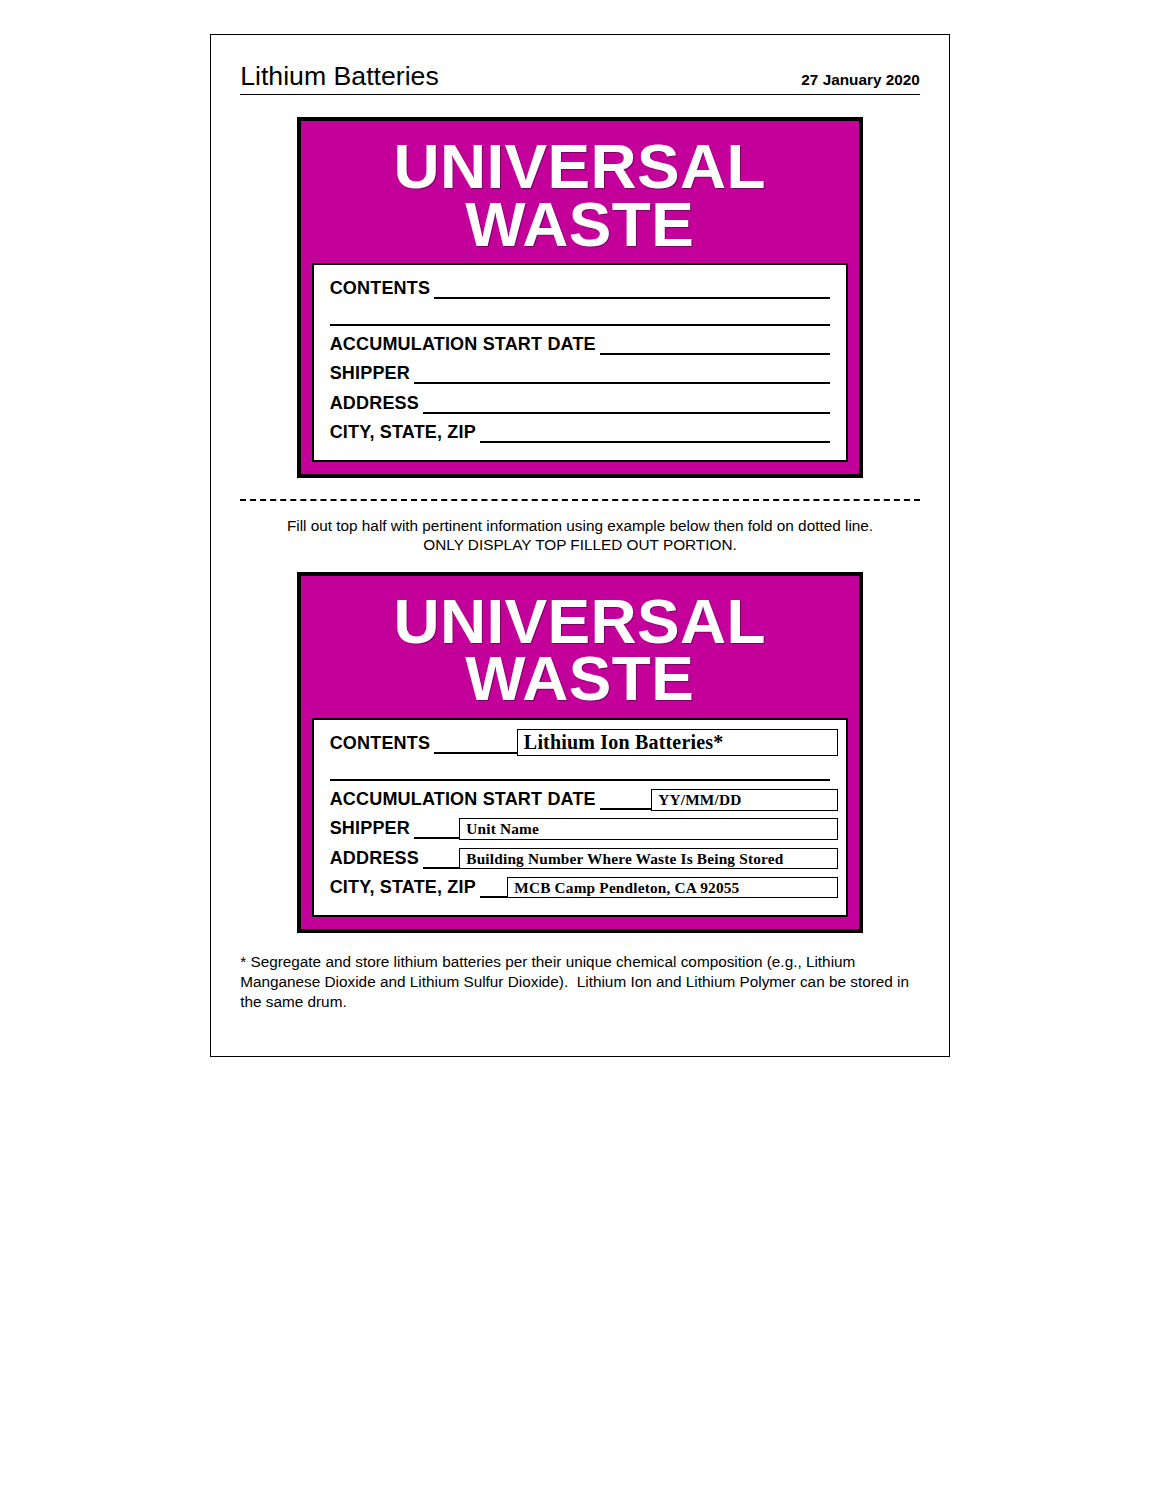Lithium Batteries 27 January 2020
UNIVERSAL WASTE
CONTENTS
ACCUMULATION START DATE
SHIPPER
ADDRESS
CITY, STATE, ZIP
Fill out top half with pertinent information using example below then fold on dotted line. ONLY DISPLAY TOP FILLED OUT PORTION.
UNIVERSAL WASTE
CONTENTS Lithium Ion Batteries*
ACCUMULATION START DATE YY/MM/DD
SHIPPER Unit Name
ADDRESS Building Number Where Waste Is Being Stored
CITY, STATE, ZIP MCB Camp Pendleton, CA 92055
* Segregate and store lithium batteries per their unique chemical composition (e.g., Lithium Manganese Dioxide and Lithium Sulfur Dioxide). Lithium Ion and Lithium Polymer can be stored in the same drum.